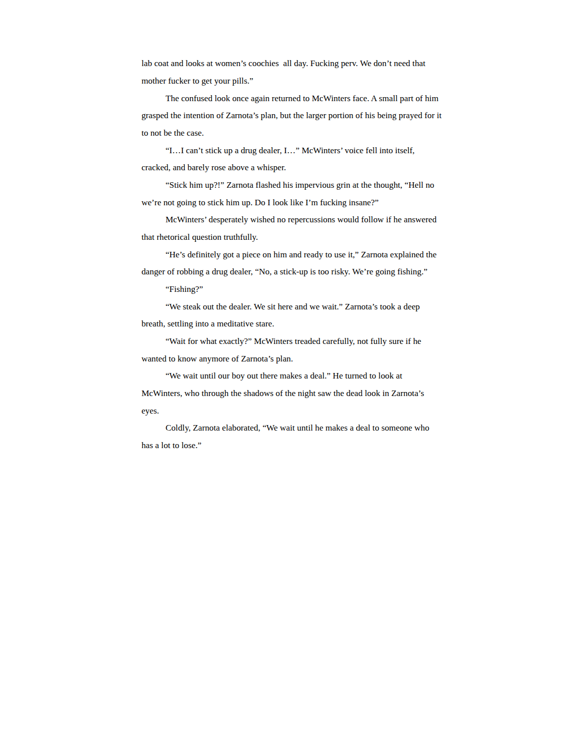lab coat and looks at women’s coochies all day. Fucking perv. We don’t need that mother fucker to get your pills.”
The confused look once again returned to McWinters face. A small part of him grasped the intention of Zarnota’s plan, but the larger portion of his being prayed for it to not be the case.
“I…I can’t stick up a drug dealer, I…” McWinters’ voice fell into itself, cracked, and barely rose above a whisper.
“Stick him up?!” Zarnota flashed his impervious grin at the thought, “Hell no we’re not going to stick him up. Do I look like I’m fucking insane?”
McWinters’ desperately wished no repercussions would follow if he answered that rhetorical question truthfully.
“He’s definitely got a piece on him and ready to use it,” Zarnota explained the danger of robbing a drug dealer, “No, a stick-up is too risky. We’re going fishing.”
“Fishing?”
“We steak out the dealer. We sit here and we wait.” Zarnota’s took a deep breath, settling into a meditative stare.
“Wait for what exactly?” McWinters treaded carefully, not fully sure if he wanted to know anymore of Zarnota’s plan.
“We wait until our boy out there makes a deal.” He turned to look at McWinters, who through the shadows of the night saw the dead look in Zarnota’s eyes.
Coldly, Zarnota elaborated, “We wait until he makes a deal to someone who has a lot to lose.”